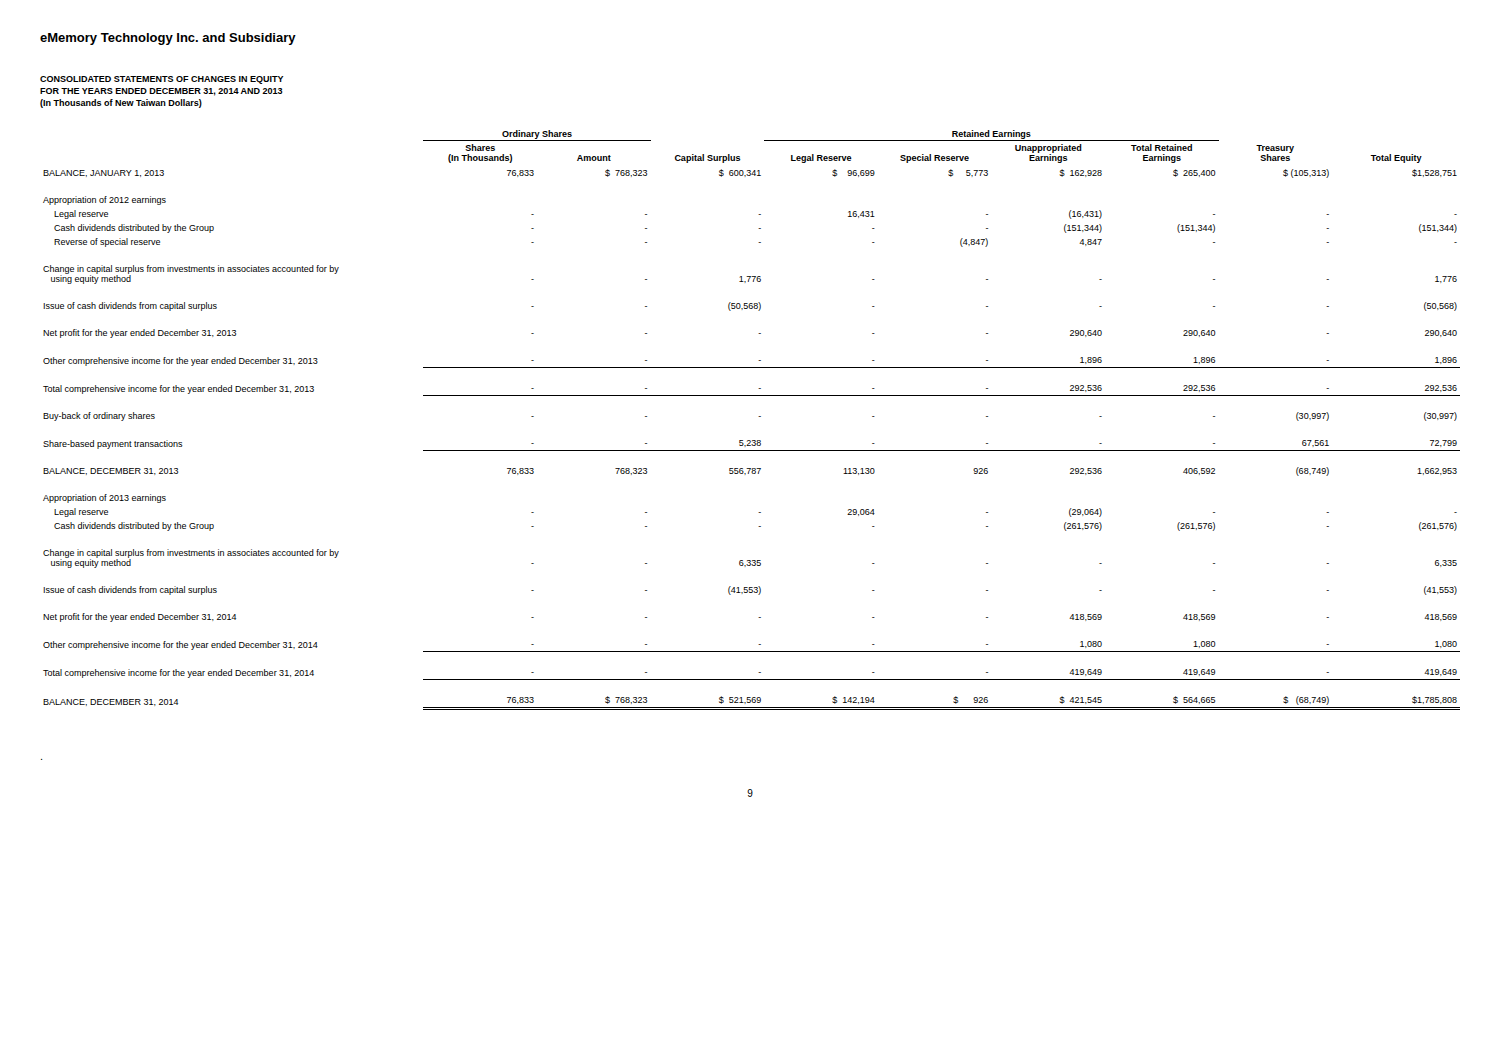eMemory Technology Inc. and Subsidiary
CONSOLIDATED STATEMENTS OF CHANGES IN EQUITY
FOR THE YEARS ENDED DECEMBER 31, 2014 AND 2013
(In Thousands of New Taiwan Dollars)
| | Ordinary Shares | | Retained Earnings | | |
| --- | --- | --- | --- | --- | --- |
| | Shares (In Thousands) | Amount | Capital Surplus | Legal Reserve | Special Reserve | Unappropriated Earnings | Total Retained Earnings | Treasury Shares | Total Equity |
| BALANCE, JANUARY 1, 2013 | 76,833 | $ 768,323 | $ 600,341 | $ 96,699 | $ 5,773 | $ 162,928 | $ 265,400 | $ (105,313) | $1,528,751 |
| Appropriation of 2012 earnings | |
| Legal reserve | - | - | - | 16,431 | - | (16,431) | - | - | - |
| Cash dividends distributed by the Group | - | - | - | - | - | (151,344) | (151,344) | - | (151,344) |
| Reverse of special reserve | - | - | - | - | (4,847) | 4,847 | - | - | - |
| Change in capital surplus from investments in associates accounted for by using equity method | - | - | 1,776 | - | - | - | - | - | 1,776 |
| Issue of cash dividends from capital surplus | - | - | (50,568) | - | - | - | - | - | (50,568) |
| Net profit for the year ended December 31, 2013 | - | - | - | - | - | 290,640 | 290,640 | - | 290,640 |
| Other comprehensive income for the year ended December 31, 2013 | - | - | - | - | - | 1,896 | 1,896 | - | 1,896 |
| Total comprehensive income for the year ended December 31, 2013 | - | - | - | - | - | 292,536 | 292,536 | - | 292,536 |
| Buy-back of ordinary shares | - | - | - | - | - | - | - | (30,997) | (30,997) |
| Share-based payment transactions | - | - | 5,238 | - | - | - | - | 67,561 | 72,799 |
| BALANCE, DECEMBER 31, 2013 | 76,833 | 768,323 | 556,787 | 113,130 | 926 | 292,536 | 406,592 | (68,749) | 1,662,953 |
| Appropriation of 2013 earnings | |
| Legal reserve | - | - | - | 29,064 | - | (29,064) | - | - | - |
| Cash dividends distributed by the Group | - | - | - | - | - | (261,576) | (261,576) | - | (261,576) |
| Change in capital surplus from investments in associates accounted for by using equity method | - | - | 6,335 | - | - | - | - | - | 6,335 |
| Issue of cash dividends from capital surplus | - | - | (41,553) | - | - | - | - | - | (41,553) |
| Net profit for the year ended December 31, 2014 | - | - | - | - | - | 418,569 | 418,569 | - | 418,569 |
| Other comprehensive income for the year ended December 31, 2014 | - | - | - | - | - | 1,080 | 1,080 | - | 1,080 |
| Total comprehensive income for the year ended December 31, 2014 | - | - | - | - | - | 419,649 | 419,649 | - | 419,649 |
| BALANCE, DECEMBER 31, 2014 | 76,833 | $ 768,323 | $ 521,569 | $ 142,194 | $ 926 | $ 421,545 | $ 564,665 | $ (68,749) | $1,785,808 |
.
9